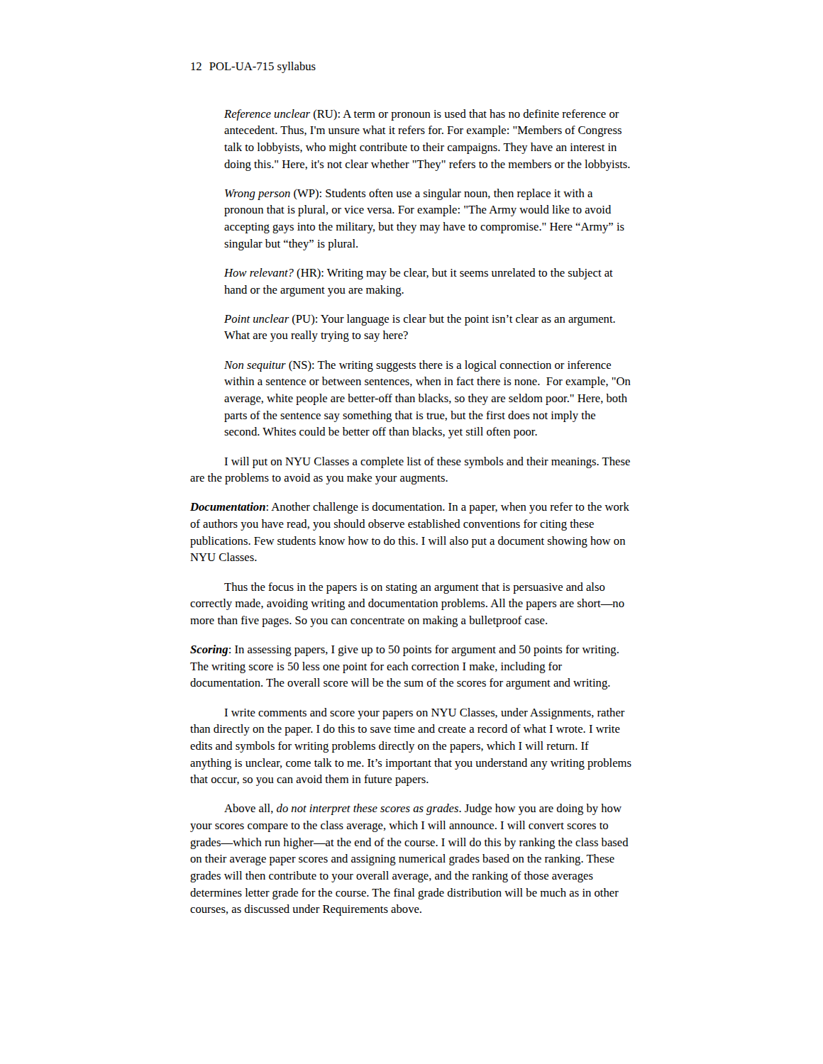12 POL-UA-715 syllabus
Reference unclear (RU): A term or pronoun is used that has no definite reference or antecedent. Thus, I'm unsure what it refers for. For example: "Members of Congress talk to lobbyists, who might contribute to their campaigns. They have an interest in doing this." Here, it's not clear whether "They" refers to the members or the lobbyists.
Wrong person (WP): Students often use a singular noun, then replace it with a pronoun that is plural, or vice versa. For example: "The Army would like to avoid accepting gays into the military, but they may have to compromise." Here “Army” is singular but “they” is plural.
How relevant? (HR): Writing may be clear, but it seems unrelated to the subject at hand or the argument you are making.
Point unclear (PU): Your language is clear but the point isn’t clear as an argument. What are you really trying to say here?
Non sequitur (NS): The writing suggests there is a logical connection or inference within a sentence or between sentences, when in fact there is none. For example, "On average, white people are better-off than blacks, so they are seldom poor." Here, both parts of the sentence say something that is true, but the first does not imply the second. Whites could be better off than blacks, yet still often poor.
I will put on NYU Classes a complete list of these symbols and their meanings. These are the problems to avoid as you make your augments.
Documentation: Another challenge is documentation. In a paper, when you refer to the work of authors you have read, you should observe established conventions for citing these publications. Few students know how to do this. I will also put a document showing how on NYU Classes.
Thus the focus in the papers is on stating an argument that is persuasive and also correctly made, avoiding writing and documentation problems. All the papers are short—no more than five pages. So you can concentrate on making a bulletproof case.
Scoring: In assessing papers, I give up to 50 points for argument and 50 points for writing. The writing score is 50 less one point for each correction I make, including for documentation. The overall score will be the sum of the scores for argument and writing.
I write comments and score your papers on NYU Classes, under Assignments, rather than directly on the paper. I do this to save time and create a record of what I wrote. I write edits and symbols for writing problems directly on the papers, which I will return. If anything is unclear, come talk to me. It’s important that you understand any writing problems that occur, so you can avoid them in future papers.
Above all, do not interpret these scores as grades. Judge how you are doing by how your scores compare to the class average, which I will announce. I will convert scores to grades—which run higher—at the end of the course. I will do this by ranking the class based on their average paper scores and assigning numerical grades based on the ranking. These grades will then contribute to your overall average, and the ranking of those averages determines letter grade for the course. The final grade distribution will be much as in other courses, as discussed under Requirements above.